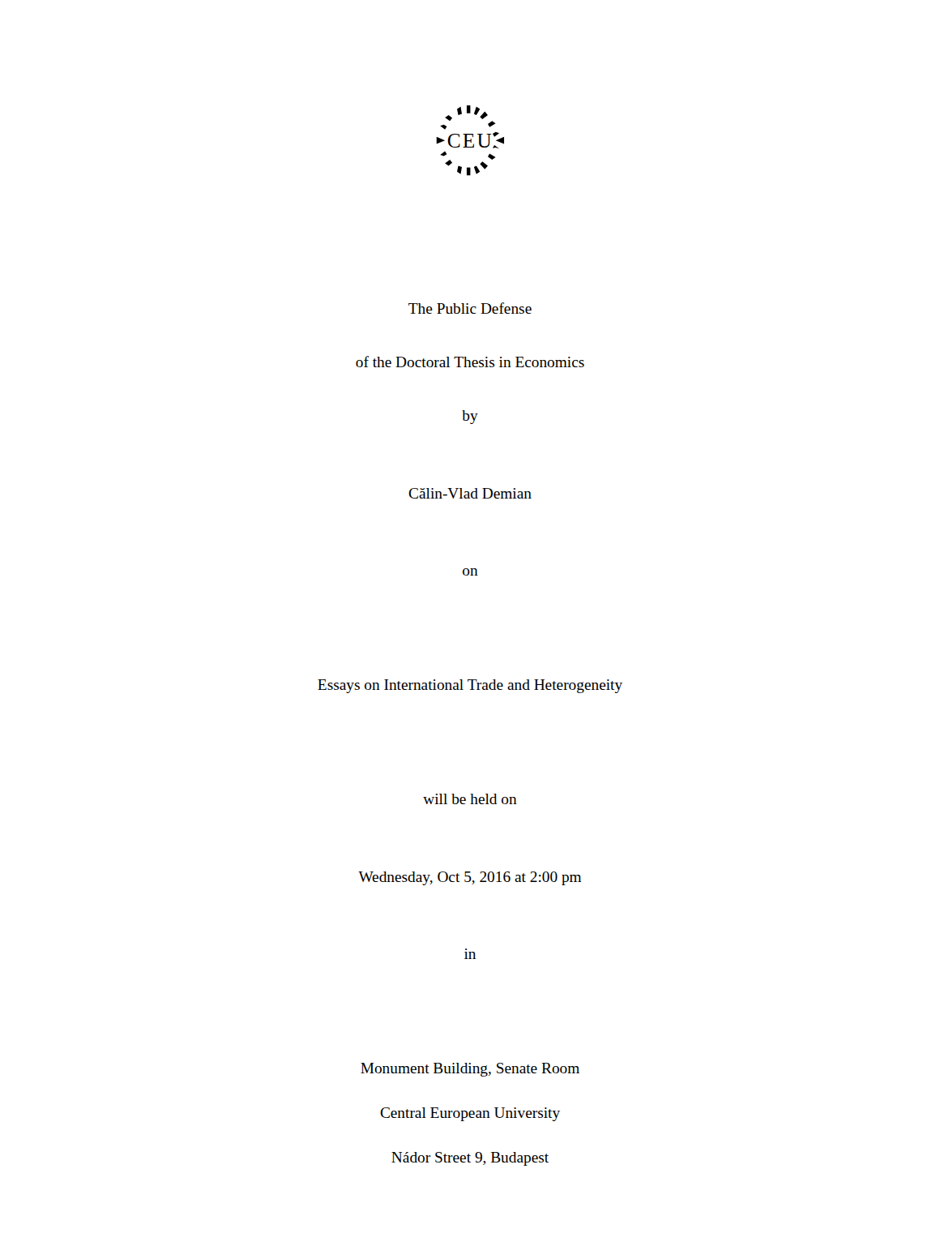CEU
The Public Defense
of the Doctoral Thesis in Economics
by
Călin-Vlad Demian
on
Essays on International Trade and Heterogeneity
will be held on
Wednesday, Oct 5, 2016 at 2:00 pm
in
Monument Building, Senate Room
Central European University
Nádor Street 9, Budapest